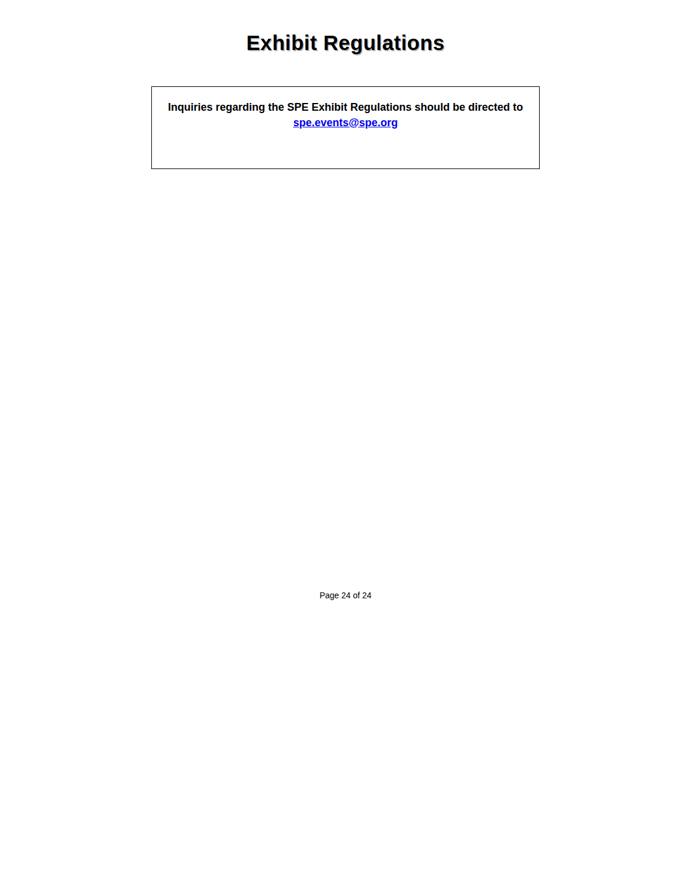Exhibit Regulations
Inquiries regarding the SPE Exhibit Regulations should be directed to
spe.events@spe.org
Page 24 of 24